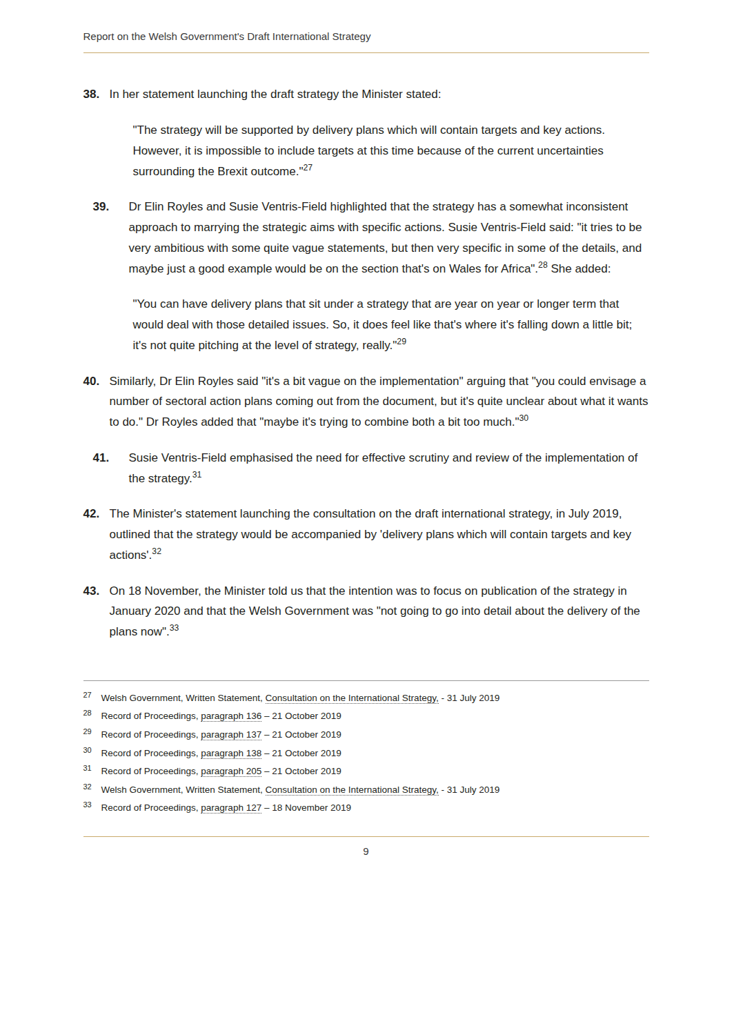Report on the Welsh Government's Draft International Strategy
38. In her statement launching the draft strategy the Minister stated:
"The strategy will be supported by delivery plans which will contain targets and key actions. However, it is impossible to include targets at this time because of the current uncertainties surrounding the Brexit outcome."27
39. Dr Elin Royles and Susie Ventris-Field highlighted that the strategy has a somewhat inconsistent approach to marrying the strategic aims with specific actions. Susie Ventris-Field said: "it tries to be very ambitious with some quite vague statements, but then very specific in some of the details, and maybe just a good example would be on the section that's on Wales for Africa".28 She added:
"You can have delivery plans that sit under a strategy that are year on year or longer term that would deal with those detailed issues. So, it does feel like that's where it's falling down a little bit; it's not quite pitching at the level of strategy, really."29
40. Similarly, Dr Elin Royles said "it's a bit vague on the implementation" arguing that "you could envisage a number of sectoral action plans coming out from the document, but it's quite unclear about what it wants to do." Dr Royles added that "maybe it's trying to combine both a bit too much."30
41. Susie Ventris-Field emphasised the need for effective scrutiny and review of the implementation of the strategy.31
42. The Minister's statement launching the consultation on the draft international strategy, in July 2019, outlined that the strategy would be accompanied by 'delivery plans which will contain targets and key actions'.32
43. On 18 November, the Minister told us that the intention was to focus on publication of the strategy in January 2020 and that the Welsh Government was "not going to go into detail about the delivery of the plans now".33
27 Welsh Government, Written Statement, Consultation on the International Strategy, - 31 July 2019
28 Record of Proceedings, paragraph 136 – 21 October 2019
29 Record of Proceedings, paragraph 137 – 21 October 2019
30 Record of Proceedings, paragraph 138 – 21 October 2019
31 Record of Proceedings, paragraph 205 – 21 October 2019
32 Welsh Government, Written Statement, Consultation on the International Strategy, - 31 July 2019
33 Record of Proceedings, paragraph 127 – 18 November 2019
9